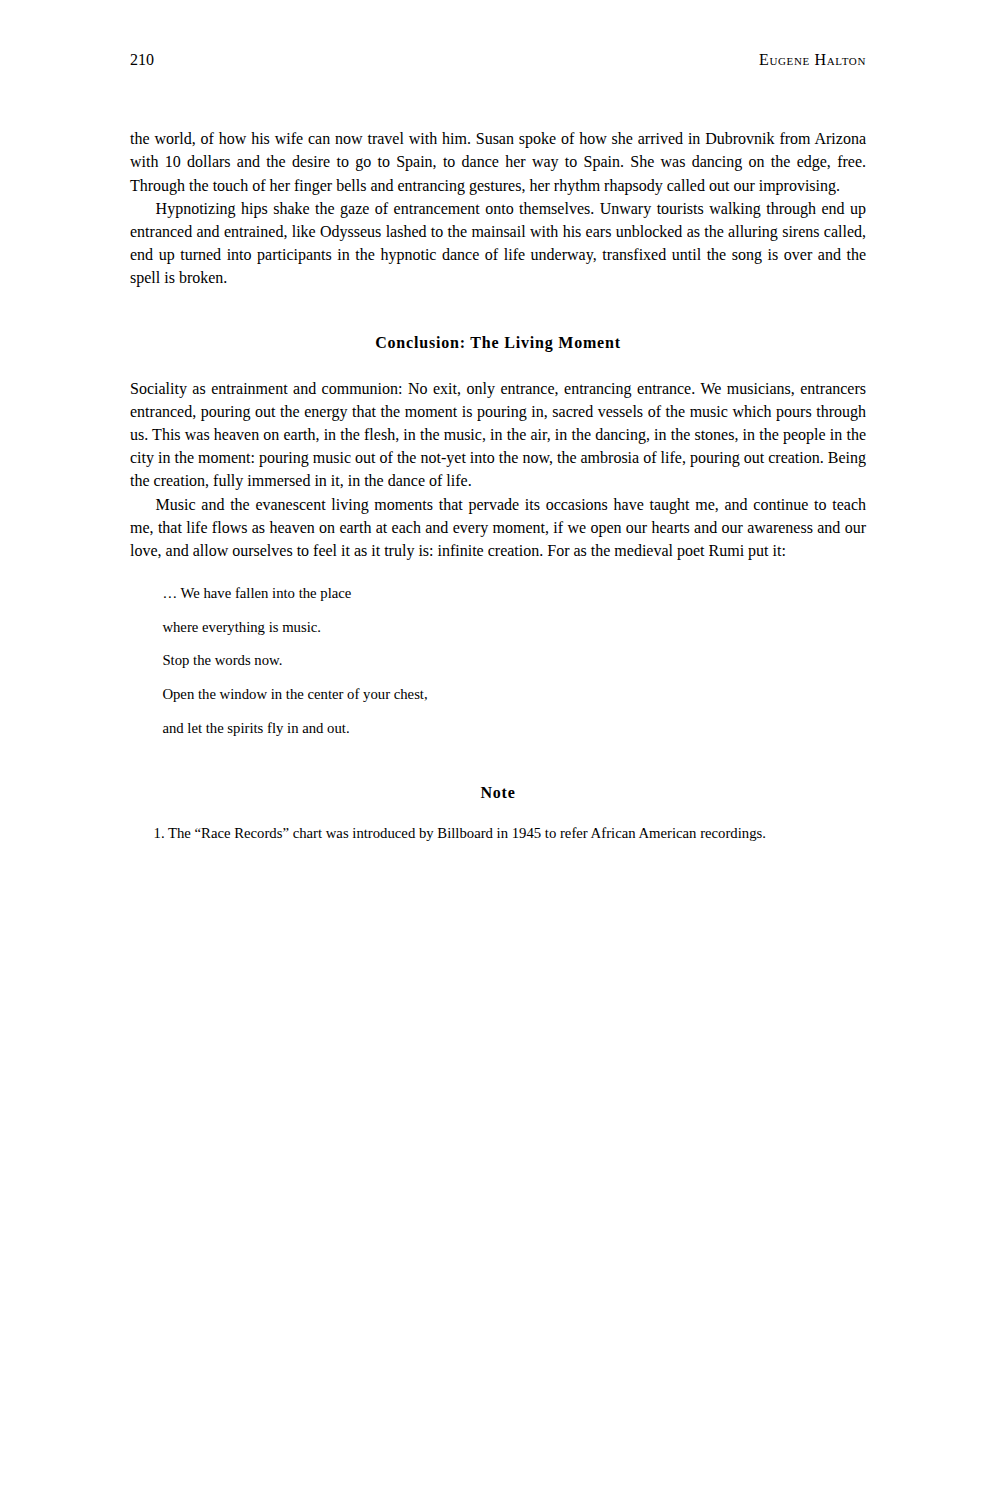210 Eugene Halton
the world, of how his wife can now travel with him. Susan spoke of how she arrived in Dubrovnik from Arizona with 10 dollars and the desire to go to Spain, to dance her way to Spain. She was dancing on the edge, free. Through the touch of her finger bells and entrancing gestures, her rhythm rhapsody called out our improvising.
Hypnotizing hips shake the gaze of entrancement onto themselves. Unwary tourists walking through end up entranced and entrained, like Odysseus lashed to the mainsail with his ears unblocked as the alluring sirens called, end up turned into participants in the hypnotic dance of life underway, transfixed until the song is over and the spell is broken.
Conclusion: The Living Moment
Sociality as entrainment and communion: No exit, only entrance, entrancing entrance. We musicians, entrancers entranced, pouring out the energy that the moment is pouring in, sacred vessels of the music which pours through us. This was heaven on earth, in the flesh, in the music, in the air, in the dancing, in the stones, in the people in the city in the moment: pouring music out of the not-yet into the now, the ambrosia of life, pouring out creation. Being the creation, fully immersed in it, in the dance of life.
Music and the evanescent living moments that pervade its occasions have taught me, and continue to teach me, that life flows as heaven on earth at each and every moment, if we open our hearts and our awareness and our love, and allow ourselves to feel it as it truly is: infinite creation. For as the medieval poet Rumi put it:
… We have fallen into the place
where everything is music.
Stop the words now.
Open the window in the center of your chest,
and let the spirits fly in and out.
Note
1. The “Race Records” chart was introduced by Billboard in 1945 to refer African American recordings.